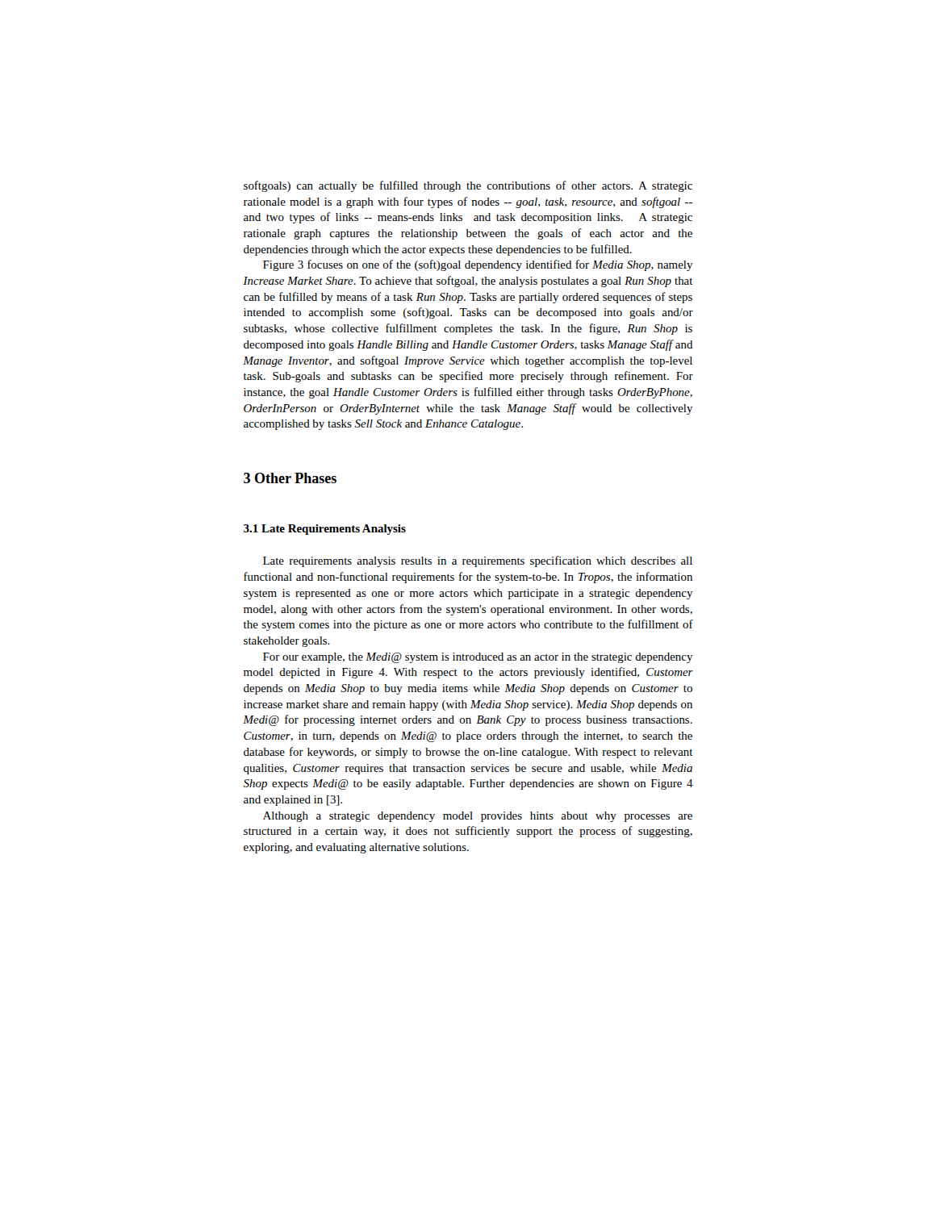softgoals) can actually be fulfilled through the contributions of other actors. A strategic rationale model is a graph with four types of nodes -- goal, task, resource, and softgoal -- and two types of links -- means-ends links and task decomposition links. A strategic rationale graph captures the relationship between the goals of each actor and the dependencies through which the actor expects these dependencies to be fulfilled.
Figure 3 focuses on one of the (soft)goal dependency identified for Media Shop, namely Increase Market Share. To achieve that softgoal, the analysis postulates a goal Run Shop that can be fulfilled by means of a task Run Shop. Tasks are partially ordered sequences of steps intended to accomplish some (soft)goal. Tasks can be decomposed into goals and/or subtasks, whose collective fulfillment completes the task. In the figure, Run Shop is decomposed into goals Handle Billing and Handle Customer Orders, tasks Manage Staff and Manage Inventor, and softgoal Improve Service which together accomplish the top-level task. Sub-goals and subtasks can be specified more precisely through refinement. For instance, the goal Handle Customer Orders is fulfilled either through tasks OrderByPhone, OrderInPerson or OrderByInternet while the task Manage Staff would be collectively accomplished by tasks Sell Stock and Enhance Catalogue.
3 Other Phases
3.1 Late Requirements Analysis
Late requirements analysis results in a requirements specification which describes all functional and non-functional requirements for the system-to-be. In Tropos, the information system is represented as one or more actors which participate in a strategic dependency model, along with other actors from the system's operational environment. In other words, the system comes into the picture as one or more actors who contribute to the fulfillment of stakeholder goals.
For our example, the Medi@ system is introduced as an actor in the strategic dependency model depicted in Figure 4. With respect to the actors previously identified, Customer depends on Media Shop to buy media items while Media Shop depends on Customer to increase market share and remain happy (with Media Shop service). Media Shop depends on Medi@ for processing internet orders and on Bank Cpy to process business transactions. Customer, in turn, depends on Medi@ to place orders through the internet, to search the database for keywords, or simply to browse the on-line catalogue. With respect to relevant qualities, Customer requires that transaction services be secure and usable, while Media Shop expects Medi@ to be easily adaptable. Further dependencies are shown on Figure 4 and explained in [3].
Although a strategic dependency model provides hints about why processes are structured in a certain way, it does not sufficiently support the process of suggesting, exploring, and evaluating alternative solutions.